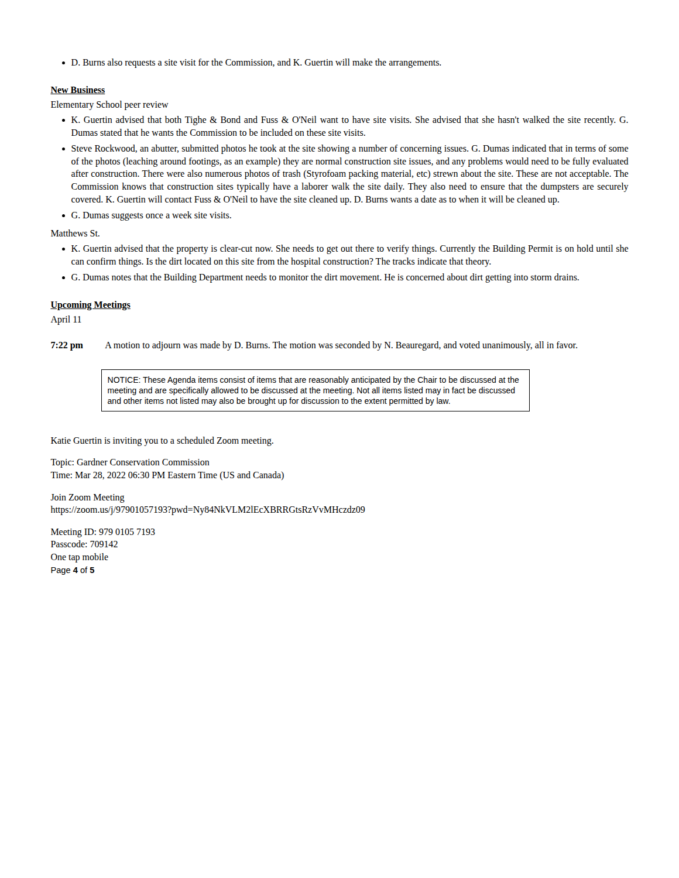D. Burns also requests a site visit for the Commission, and K. Guertin will make the arrangements.
New Business
Elementary School peer review
K. Guertin advised that both Tighe & Bond and Fuss & O'Neil want to have site visits. She advised that she hasn't walked the site recently. G. Dumas stated that he wants the Commission to be included on these site visits.
Steve Rockwood, an abutter, submitted photos he took at the site showing a number of concerning issues. G. Dumas indicated that in terms of some of the photos (leaching around footings, as an example) they are normal construction site issues, and any problems would need to be fully evaluated after construction. There were also numerous photos of trash (Styrofoam packing material, etc) strewn about the site. These are not acceptable. The Commission knows that construction sites typically have a laborer walk the site daily. They also need to ensure that the dumpsters are securely covered. K. Guertin will contact Fuss & O'Neil to have the site cleaned up. D. Burns wants a date as to when it will be cleaned up.
G. Dumas suggests once a week site visits.
Matthews St.
K. Guertin advised that the property is clear-cut now. She needs to get out there to verify things. Currently the Building Permit is on hold until she can confirm things. Is the dirt located on this site from the hospital construction? The tracks indicate that theory.
G. Dumas notes that the Building Department needs to monitor the dirt movement. He is concerned about dirt getting into storm drains.
Upcoming Meetings
April 11
7:22 pm
A motion to adjourn was made by D. Burns. The motion was seconded by N. Beauregard, and voted unanimously, all in favor.
NOTICE: These Agenda items consist of items that are reasonably anticipated by the Chair to be discussed at the meeting and are specifically allowed to be discussed at the meeting. Not all items listed may in fact be discussed and other items not listed may also be brought up for discussion to the extent permitted by law.
Katie Guertin is inviting you to a scheduled Zoom meeting.
Topic: Gardner Conservation Commission
Time: Mar 28, 2022 06:30 PM Eastern Time (US and Canada)
Join Zoom Meeting
https://zoom.us/j/97901057193?pwd=Ny84NkVLM2lEcXBRRGtsRzVvMHczdz09
Meeting ID: 979 0105 7193
Passcode: 709142
One tap mobile
Page 4 of 5